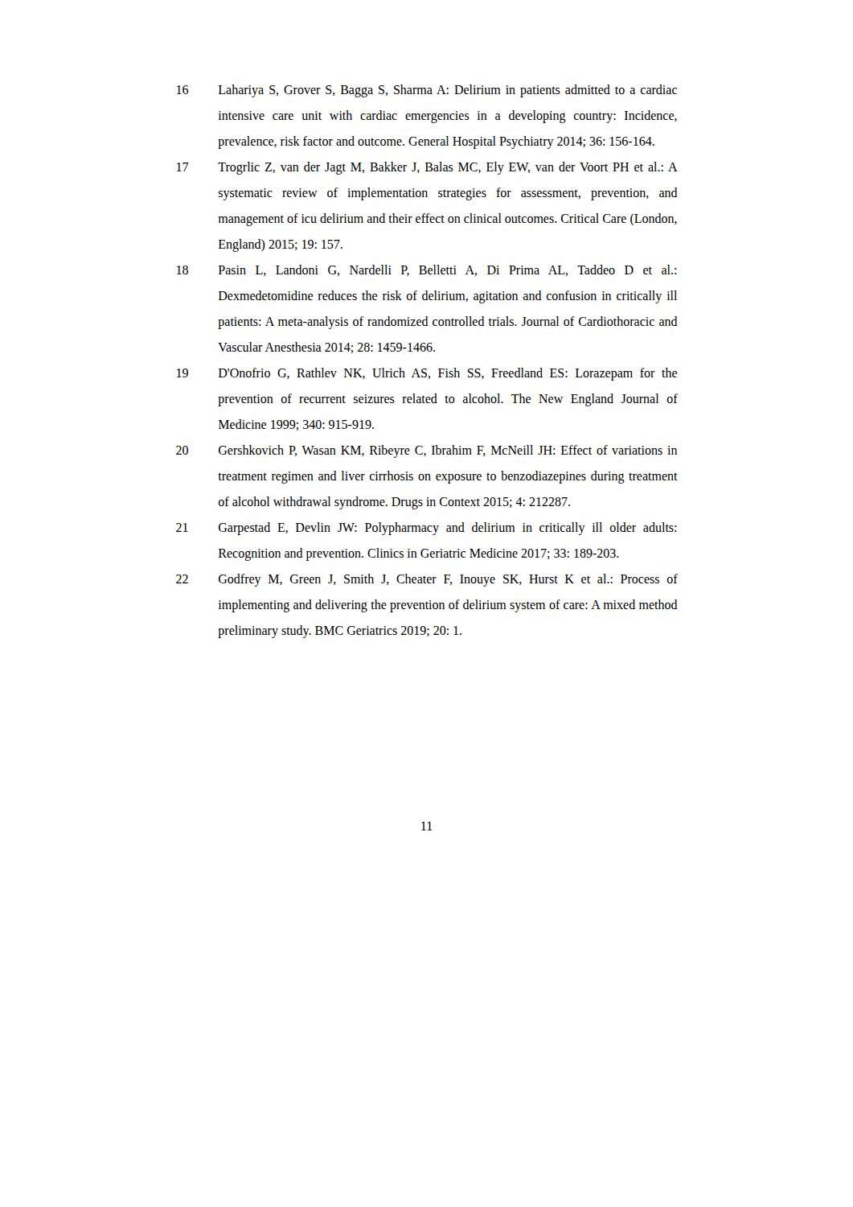16 Lahariya S, Grover S, Bagga S, Sharma A: Delirium in patients admitted to a cardiac intensive care unit with cardiac emergencies in a developing country: Incidence, prevalence, risk factor and outcome. General Hospital Psychiatry 2014; 36: 156-164.
17 Trogrlic Z, van der Jagt M, Bakker J, Balas MC, Ely EW, van der Voort PH et al.: A systematic review of implementation strategies for assessment, prevention, and management of icu delirium and their effect on clinical outcomes. Critical Care (London, England) 2015; 19: 157.
18 Pasin L, Landoni G, Nardelli P, Belletti A, Di Prima AL, Taddeo D et al.: Dexmedetomidine reduces the risk of delirium, agitation and confusion in critically ill patients: A meta-analysis of randomized controlled trials. Journal of Cardiothoracic and Vascular Anesthesia 2014; 28: 1459-1466.
19 D'Onofrio G, Rathlev NK, Ulrich AS, Fish SS, Freedland ES: Lorazepam for the prevention of recurrent seizures related to alcohol. The New England Journal of Medicine 1999; 340: 915-919.
20 Gershkovich P, Wasan KM, Ribeyre C, Ibrahim F, McNeill JH: Effect of variations in treatment regimen and liver cirrhosis on exposure to benzodiazepines during treatment of alcohol withdrawal syndrome. Drugs in Context 2015; 4: 212287.
21 Garpestad E, Devlin JW: Polypharmacy and delirium in critically ill older adults: Recognition and prevention. Clinics in Geriatric Medicine 2017; 33: 189-203.
22 Godfrey M, Green J, Smith J, Cheater F, Inouye SK, Hurst K et al.: Process of implementing and delivering the prevention of delirium system of care: A mixed method preliminary study. BMC Geriatrics 2019; 20: 1.
11